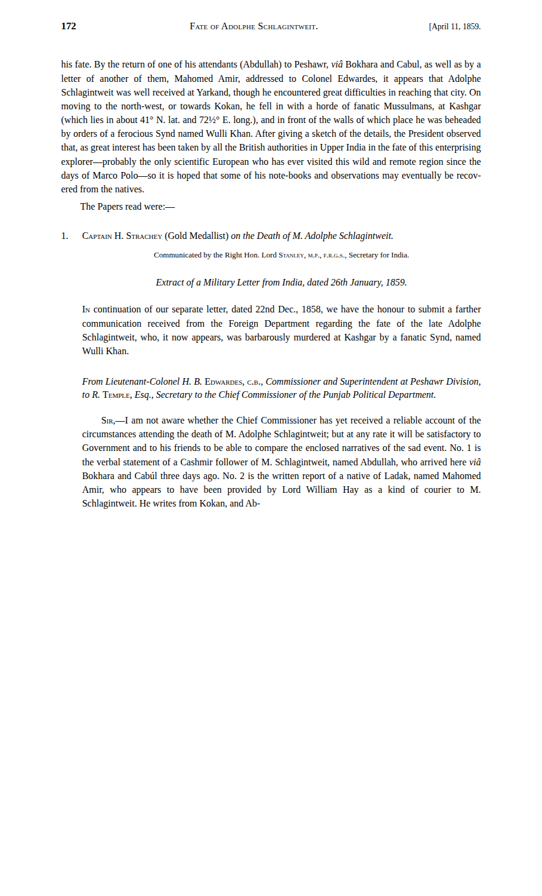172 Fate of Adolphe Schlagintweit. [April 11, 1859.
his fate. By the return of one of his attendants (Abdullah) to Peshawr, viâ Bokhara and Cabul, as well as by a letter of another of them, Mahomed Amir, addressed to Colonel Edwardes, it appears that Adolphe Schlagintweit was well received at Yarkand, though he encountered great difficulties in reaching that city. On moving to the north-west, or towards Kokan, he fell in with a horde of fanatic Mussulmans, at Kashgar (which lies in about 41° N. lat. and 72½° E. long.), and in front of the walls of which place he was beheaded by orders of a ferocious Synd named Wulli Khan. After giving a sketch of the details, the President observed that, as great interest has been taken by all the British authorities in Upper India in the fate of this enterprising explorer—probably the only scientific European who has ever visited this wild and remote region since the days of Marco Polo—so it is hoped that some of his note-books and observations may eventually be recovered from the natives.
The Papers read were:—
Captain H. Strachey (Gold Medallist) on the Death of M. Adolphe Schlagintweit.
Communicated by the Right Hon. Lord Stanley, m.p., f.r.g.s., Secretary for India.
Extract of a Military Letter from India, dated 26th January, 1859.
In continuation of our separate letter, dated 22nd Dec., 1858, we have the honour to submit a farther communication received from the Foreign Department regarding the fate of the late Adolphe Schlagintweit, who, it now appears, was barbarously murdered at Kashgar by a fanatic Synd, named Wulli Khan.
From Lieutenant-Colonel H. B. Edwardes, c.b., Commissioner and Superintendent at Peshawr Division, to R. Temple, Esq., Secretary to the Chief Commissioner of the Punjab Political Department.
Sir,—I am not aware whether the Chief Commissioner has yet received a reliable account of the circumstances attending the death of M. Adolphe Schlagintweit; but at any rate it will be satisfactory to Government and to his friends to be able to compare the enclosed narratives of the sad event. No. 1 is the verbal statement of a Cashmir follower of M. Schlagintweit, named Abdullah, who arrived here viâ Bokhara and Cabúl three days ago. No. 2 is the written report of a native of Ladak, named Mahomed Amir, who appears to have been provided by Lord William Hay as a kind of courier to M. Schlagintweit. He writes from Kokan, and Ab-